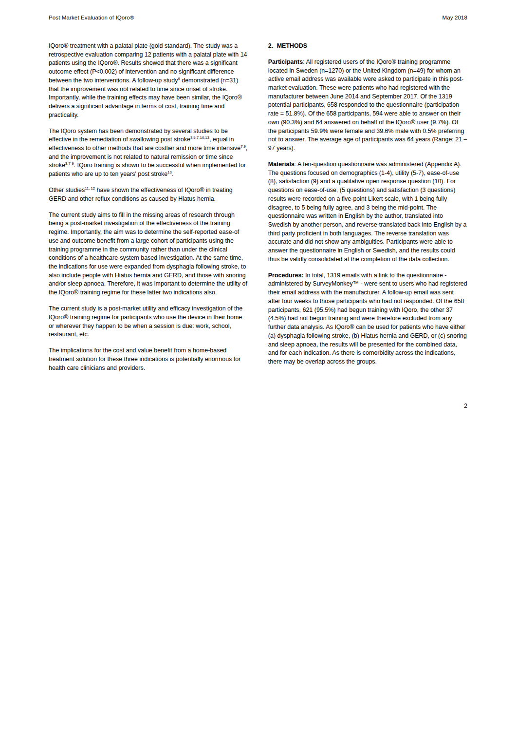Post Market Evaluation of IQoro® May 2018
IQoro® treatment with a palatal plate (gold standard). The study was a retrospective evaluation comparing 12 patients with a palatal plate with 14 patients using the IQoro®. Results showed that there was a significant outcome effect (P<0.002) of intervention and no significant difference between the two interventions. A follow-up study9 demonstrated (n=31) that the improvement was not related to time since onset of stroke. Importantly, while the training effects may have been similar, the IQoro® delivers a significant advantage in terms of cost, training time and practicality.
The IQoro system has been demonstrated by several studies to be effective in the remediation of swallowing post stroke3,5,7-10,13, equal in effectiveness to other methods that are costlier and more time intensive7,9, and the improvement is not related to natural remission or time since stroke3,7-9. IQoro training is shown to be successful when implemented for patients who are up to ten years' post stroke13.
Other studies11, 12 have shown the effectiveness of IQoro® in treating GERD and other reflux conditions as caused by Hiatus hernia.
The current study aims to fill in the missing areas of research through being a post-market investigation of the effectiveness of the training regime. Importantly, the aim was to determine the self-reported ease-of use and outcome benefit from a large cohort of participants using the training programme in the community rather than under the clinical conditions of a healthcare-system based investigation. At the same time, the indications for use were expanded from dysphagia following stroke, to also include people with Hiatus hernia and GERD, and those with snoring and/or sleep apnoea. Therefore, it was important to determine the utility of the IQoro® training regime for these latter two indications also.
The current study is a post-market utility and efficacy investigation of the IQoro® training regime for participants who use the device in their home or wherever they happen to be when a session is due: work, school, restaurant, etc.
The implications for the cost and value benefit from a home-based treatment solution for these three indications is potentially enormous for health care clinicians and providers.
2. METHODS
Participants: All registered users of the IQoro® training programme located in Sweden (n=1270) or the United Kingdom (n=49) for whom an active email address was available were asked to participate in this post-market evaluation. These were patients who had registered with the manufacturer between June 2014 and September 2017. Of the 1319 potential participants, 658 responded to the questionnaire (participation rate = 51.8%). Of the 658 participants, 594 were able to answer on their own (90.3%) and 64 answered on behalf of the IQoro® user (9.7%). Of the participants 59.9% were female and 39.6% male with 0.5% preferring not to answer. The average age of participants was 64 years (Range: 21 – 97 years).
Materials: A ten-question questionnaire was administered (Appendix A). The questions focused on demographics (1-4), utility (5-7), ease-of-use (8), satisfaction (9) and a qualitative open response question (10). For questions on ease-of-use, (5 questions) and satisfaction (3 questions) results were recorded on a five-point Likert scale, with 1 being fully disagree, to 5 being fully agree, and 3 being the mid-point. The questionnaire was written in English by the author, translated into Swedish by another person, and reverse-translated back into English by a third party proficient in both languages. The reverse translation was accurate and did not show any ambiguities. Participants were able to answer the questionnaire in English or Swedish, and the results could thus be validly consolidated at the completion of the data collection.
Procedures: In total, 1319 emails with a link to the questionnaire -administered by SurveyMonkey™ - were sent to users who had registered their email address with the manufacturer. A follow-up email was sent after four weeks to those participants who had not responded. Of the 658 participants, 621 (95.5%) had begun training with IQoro, the other 37 (4.5%) had not begun training and were therefore excluded from any further data analysis. As IQoro® can be used for patients who have either (a) dysphagia following stroke, (b) Hiatus hernia and GERD, or (c) snoring and sleep apnoea, the results will be presented for the combined data, and for each indication. As there is comorbidity across the indications, there may be overlap across the groups.
2